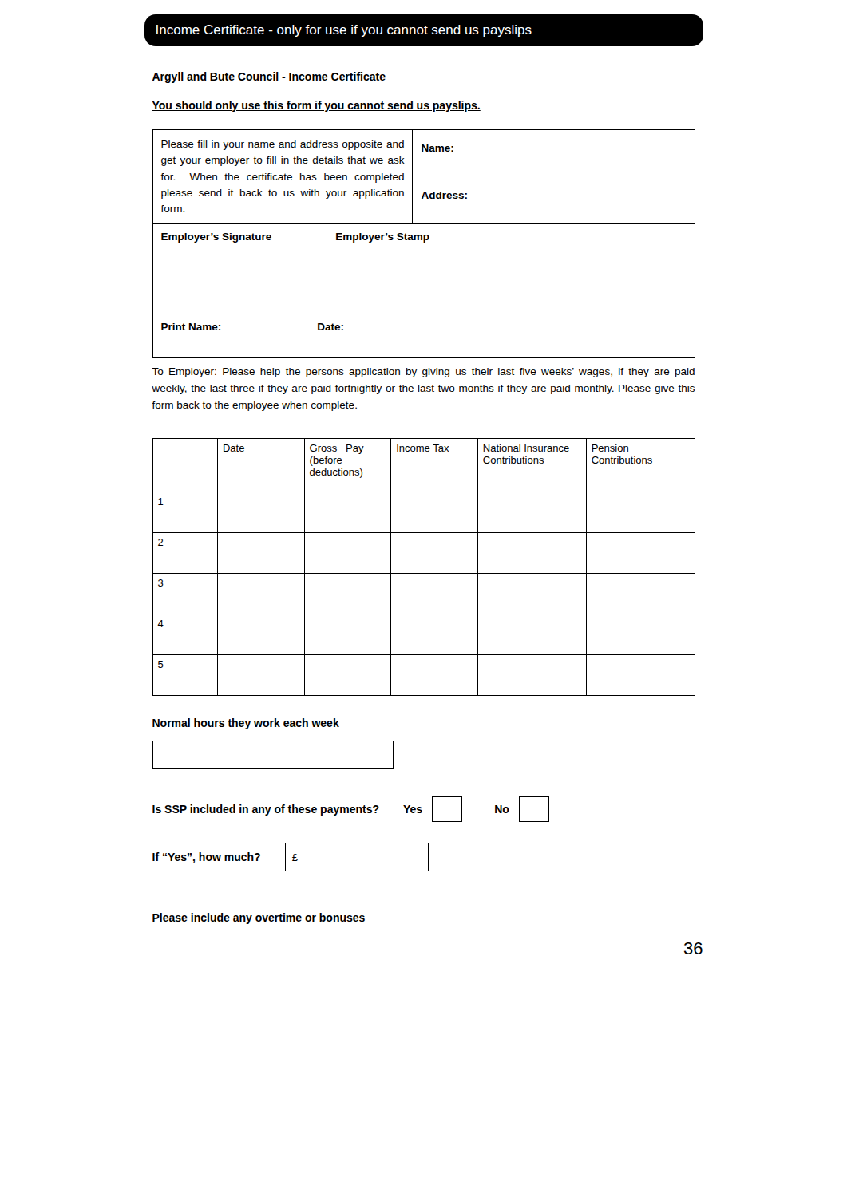Income Certificate - only for use if you cannot send us payslips
Argyll and Bute Council - Income Certificate
You should only use this form if you cannot send us payslips.
| Please fill in your name and address opposite and get your employer to fill in the details that we ask for. When the certificate has been completed please send it back to us with your application form. | Name: Address: |
| Employer’s Signature Employer’s Stamp Print Name: Date: |
To Employer: Please help the persons application by giving us their last five weeks’ wages, if they are paid weekly, the last three if they are paid fortnightly or the last two months if they are paid monthly. Please give this form back to the employee when complete.
| | Date | Gross Pay (before deductions) | Income Tax | National Insurance Contributions | Pension Contributions |
| --- | --- | --- | --- | --- | --- |
| 1 | | | | | |
| 2 | | | | | |
| 3 | | | | | |
| 4 | | | | | |
| 5 | | | | | |
Normal hours they work each week
Is SSP included in any of these payments? Yes No
If “Yes”, how much? £
Please include any overtime or bonuses
36